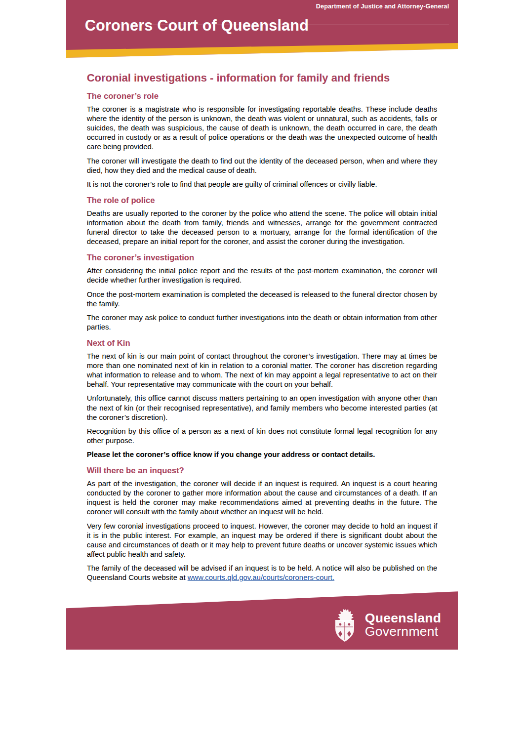Department of Justice and Attorney-General
Coroners Court of Queensland
Coronial investigations - information for family and friends
The coroner’s role
The coroner is a magistrate who is responsible for investigating reportable deaths. These include deaths where the identity of the person is unknown, the death was violent or unnatural, such as accidents, falls or suicides, the death was suspicious, the cause of death is unknown, the death occurred in care, the death occurred in custody or as a result of police operations or the death was the unexpected outcome of health care being provided.
The coroner will investigate the death to find out the identity of the deceased person, when and where they died, how they died and the medical cause of death.
It is not the coroner’s role to find that people are guilty of criminal offences or civilly liable.
The role of police
Deaths are usually reported to the coroner by the police who attend the scene. The police will obtain initial information about the death from family, friends and witnesses, arrange for the government contracted funeral director to take the deceased person to a mortuary, arrange for the formal identification of the deceased, prepare an initial report for the coroner, and assist the coroner during the investigation.
The coroner’s investigation
After considering the initial police report and the results of the post-mortem examination, the coroner will decide whether further investigation is required.
Once the post-mortem examination is completed the deceased is released to the funeral director chosen by the family.
The coroner may ask police to conduct further investigations into the death or obtain information from other parties.
Next of Kin
The next of kin is our main point of contact throughout the coroner’s investigation. There may at times be more than one nominated next of kin in relation to a coronial matter. The coroner has discretion regarding what information to release and to whom. The next of kin may appoint a legal representative to act on their behalf. Your representative may communicate with the court on your behalf.
Unfortunately, this office cannot discuss matters pertaining to an open investigation with anyone other than the next of kin (or their recognised representative), and family members who become interested parties (at the coroner’s discretion).
Recognition by this office of a person as a next of kin does not constitute formal legal recognition for any other purpose.
Please let the coroner’s office know if you change your address or contact details.
Will there be an inquest?
As part of the investigation, the coroner will decide if an inquest is required. An inquest is a court hearing conducted by the coroner to gather more information about the cause and circumstances of a death. If an inquest is held the coroner may make recommendations aimed at preventing deaths in the future. The coroner will consult with the family about whether an inquest will be held.
Very few coronial investigations proceed to inquest. However, the coroner may decide to hold an inquest if it is in the public interest. For example, an inquest may be ordered if there is significant doubt about the cause and circumstances of death or it may help to prevent future deaths or uncover systemic issues which affect public health and safety.
The family of the deceased will be advised if an inquest is to be held. A notice will also be published on the Queensland Courts website at www.courts.qld.gov.au/courts/coroners-court.
Queensland
Government